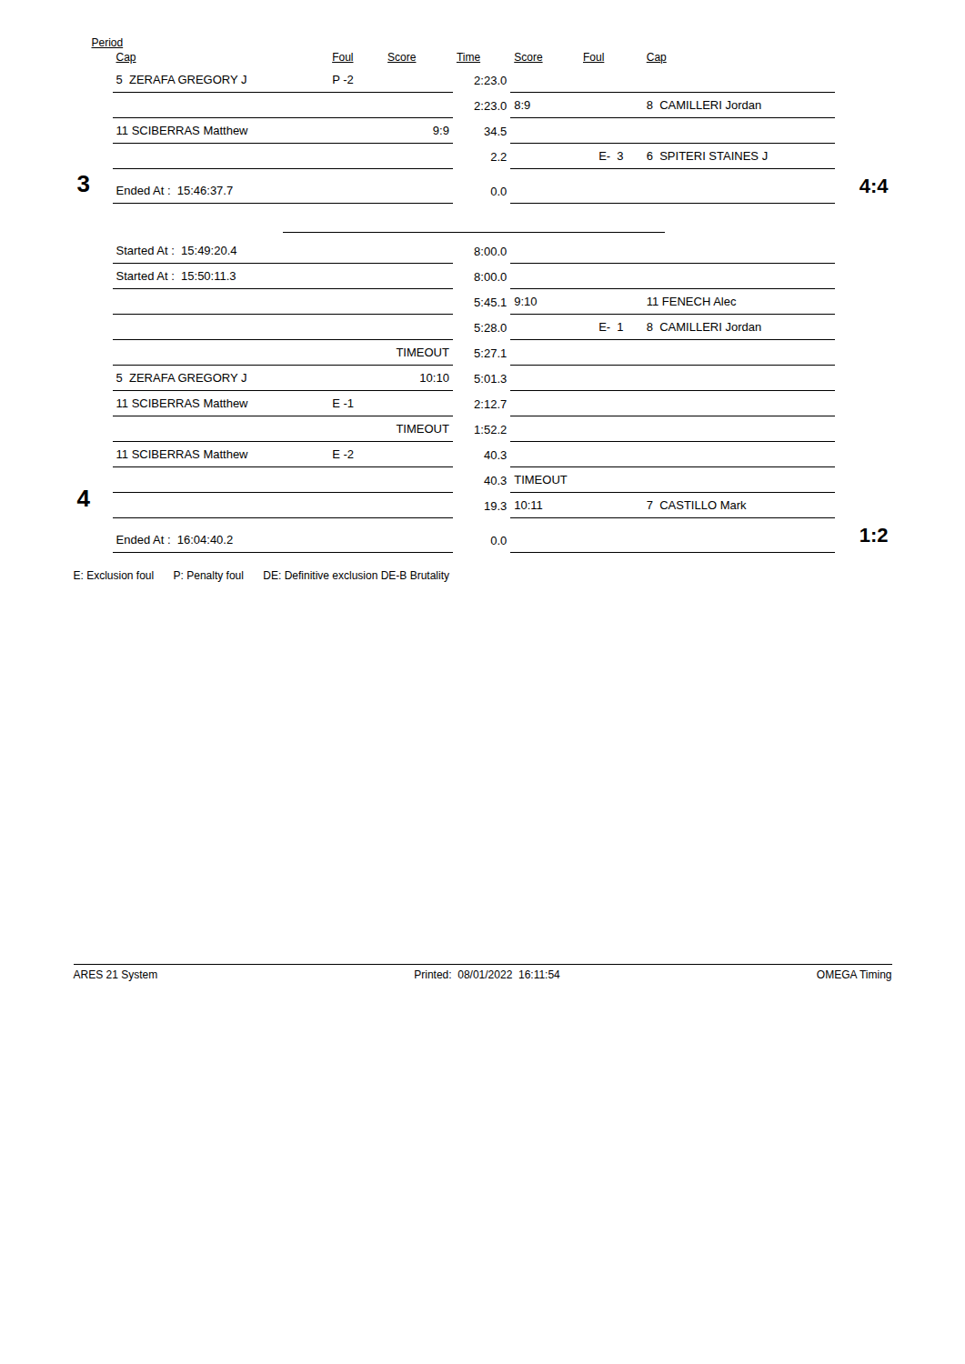Period
| | Cap | Foul | Score | Time | Score | Foul | Cap | |
| --- | --- | --- | --- | --- | --- | --- | --- | --- |
| 3 | 5 ZERAFA GREGORY J | P -2 | | 2:23.0 | | | | |
| | | | 2:23.0 | 8:9 | | 8 CAMILLERI Jordan | |
| 11 SCIBERRAS Matthew | | 9:9 | 34.5 | | | | |
| | | | 2.2 | | E- 3 | 6 SPITERI STAINES J | |
| Ended At : 15:46:37.7 | | | 0.0 | | | | 4:4 |
| 4 | Started At : 15:49:20.4 | | | 8:00.0 | | | | |
| Started At : 15:50:11.3 | | | 8:00.0 | | | | |
| | | | 5:45.1 | 9:10 | | 11 FENECH Alec | |
| | | | 5:28.0 | | E- 1 | 8 CAMILLERI Jordan | |
| | | TIMEOUT | 5:27.1 | | | | |
| 5 ZERAFA GREGORY J | | 10:10 | 5:01.3 | | | | |
| 11 SCIBERRAS Matthew | E -1 | | 2:12.7 | | | | |
| | | TIMEOUT | 1:52.2 | | | | |
| 11 SCIBERRAS Matthew | E -2 | | 40.3 | | | | |
| | | | 40.3 | TIMEOUT | | | |
| | | | 19.3 | 10:11 | | 7 CASTILLO Mark | |
| | Ended At : 16:04:40.2 | | | 0.0 | | | | 1:2 |
E: Exclusion foul P: Penalty foul DE: Definitive exclusion DE-B Brutality
ARES 21 System
Printed: 08/01/2022 16:11:54
OMEGA Timing